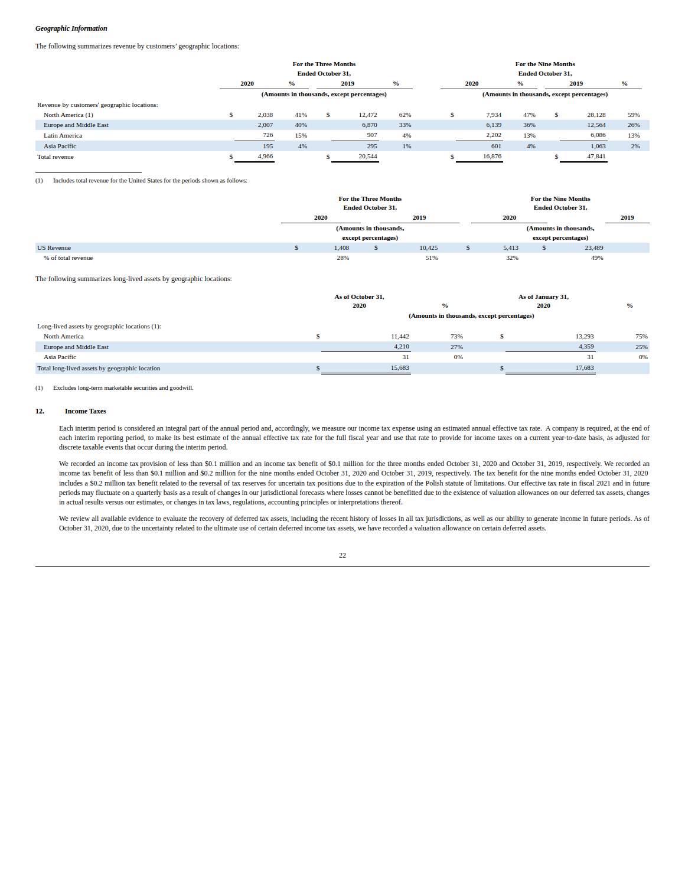Geographic Information
The following summarizes revenue by customers’ geographic locations:
| | For the Three Months Ended October 31, | | For the Nine Months Ended October 31, |
| | 2020 | % | | 2019 | % | | | | 2020 | % | | 2019 | % | |
| | (Amounts in thousands, except percentages) | | (Amounts in thousands, except percentages) |
| Revenue by customers' geographic locations: | | | |
| North America (1) | $ | 2,038 | 41% | | $ | 12,472 | 62% | | | | $ | 7,934 | 47% | | $ | 28,128 | 59% | |
| Europe and Middle East | | 2,007 | 40% | | | 6,870 | 33% | | | | | 6,139 | 36% | | | 12,564 | 26% | |
| Latin America | | 726 | 15% | | | 907 | 4% | | | | | 2,202 | 13% | | | 6,086 | 13% | |
| Asia Pacific | | 195 | 4% | | | 295 | 1% | | | | | 601 | 4% | | | 1,063 | 2% | |
| Total revenue | $ | 4,966 | | | $ | 20,544 | | | | | $ | 16,876 | | | $ | 47,841 | | |
(1) Includes total revenue for the United States for the periods shown as follows:
| | For the Three Months Ended October 31, | | For the Nine Months Ended October 31, |
| | 2020 | | 2019 | | 2020 | | 2019 |
| | (Amounts in thousands, except percentages) | | (Amounts in thousands, except percentages) |
| US Revenue | $ | 1,408 | | $ | 10,425 | | | $ | 5,413 | | $ | 23,489 | | | |
| % of total revenue | | 28% | | | 51% | | | | 32% | | | 49% | | | |
The following summarizes long-lived assets by geographic locations:
| | As of October 31, 2020 | % | | As of January 31, 2020 | % |
| | (Amounts in thousands, except percentages) |
| Long-lived assets by geographic locations (1): | |
| North America | $ | 11,442 | | 73% | | $ | 13,293 | | 75% |
| Europe and Middle East | | 4,210 | | 27% | | | 4,359 | | 25% |
| Asia Pacific | | 31 | | 0% | | | 31 | | 0% |
| Total long-lived assets by geographic location | $ | 15,683 | | | | $ | 17,683 | | |
(1) Excludes long-term marketable securities and goodwill.
12.
Income Taxes
Each interim period is considered an integral part of the annual period and, accordingly, we measure our income tax expense using an estimated annual effective tax rate. A company is required, at the end of each interim reporting period, to make its best estimate of the annual effective tax rate for the full fiscal year and use that rate to provide for income taxes on a current year-to-date basis, as adjusted for discrete taxable events that occur during the interim period.
We recorded an income tax provision of less than $0.1 million and an income tax benefit of $0.1 million for the three months ended October 31, 2020 and October 31, 2019, respectively. We recorded an income tax benefit of less than $0.1 million and $0.2 million for the nine months ended October 31, 2020 and October 31, 2019, respectively. The tax benefit for the nine months ended October 31, 2020 includes a $0.2 million tax benefit related to the reversal of tax reserves for uncertain tax positions due to the expiration of the Polish statute of limitations. Our effective tax rate in fiscal 2021 and in future periods may fluctuate on a quarterly basis as a result of changes in our jurisdictional forecasts where losses cannot be benefitted due to the existence of valuation allowances on our deferred tax assets, changes in actual results versus our estimates, or changes in tax laws, regulations, accounting principles or interpretations thereof.
We review all available evidence to evaluate the recovery of deferred tax assets, including the recent history of losses in all tax jurisdictions, as well as our ability to generate income in future periods. As of October 31, 2020, due to the uncertainty related to the ultimate use of certain deferred income tax assets, we have recorded a valuation allowance on certain deferred assets.
22